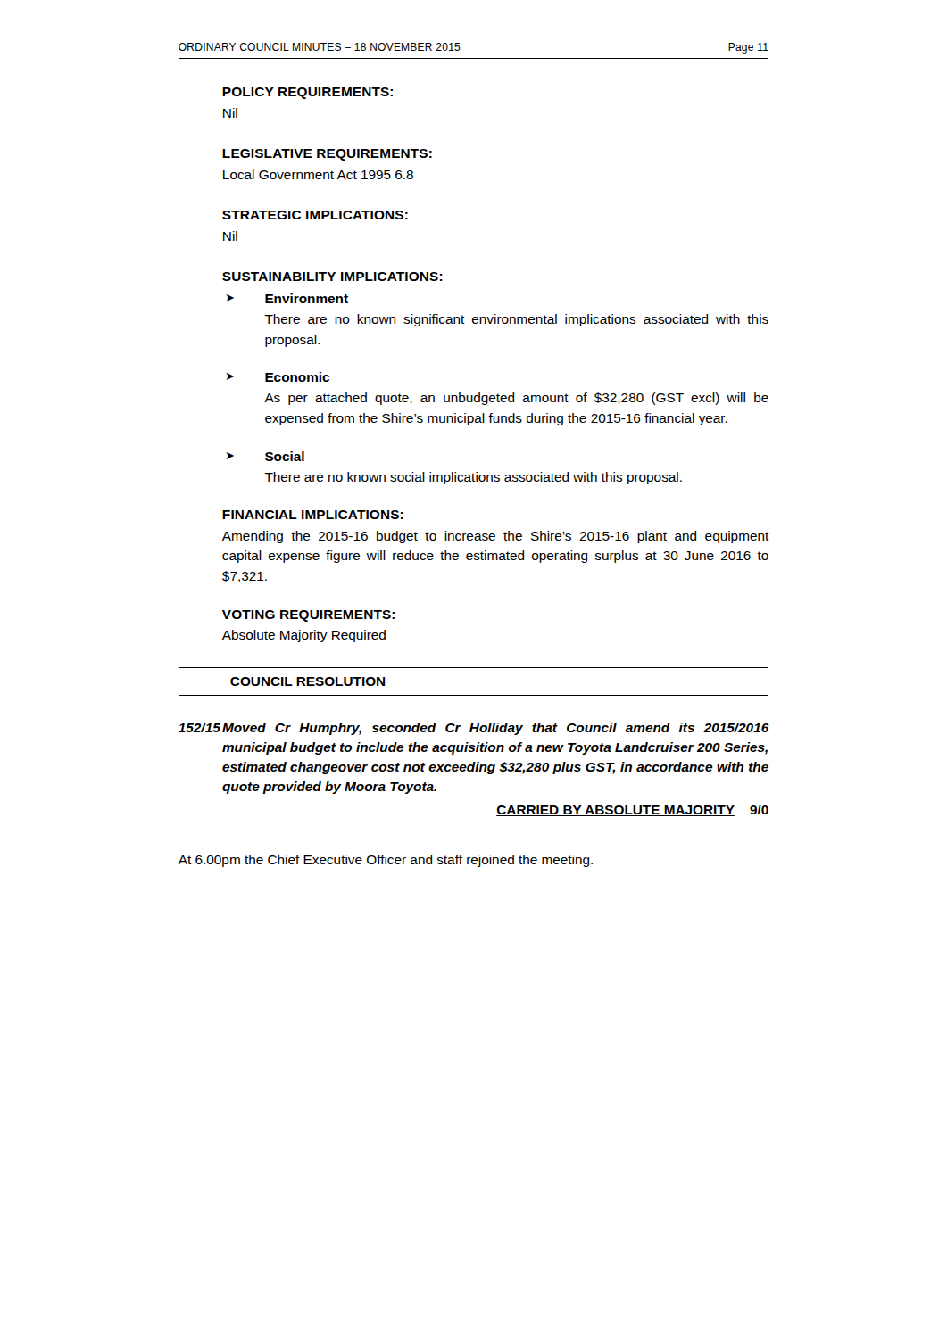Ordinary Council Minutes – 18 November 2015
Page 11
POLICY REQUIREMENTS:
Nil
LEGISLATIVE REQUIREMENTS:
Local Government Act 1995 6.8
STRATEGIC IMPLICATIONS:
Nil
SUSTAINABILITY IMPLICATIONS:
Environment There are no known significant environmental implications associated with this proposal.
Economic As per attached quote, an unbudgeted amount of $32,280 (GST excl) will be expensed from the Shire’s municipal funds during the 2015-16 financial year.
Social There are no known social implications associated with this proposal.
FINANCIAL IMPLICATIONS:
Amending the 2015-16 budget to increase the Shire’s 2015-16 plant and equipment capital expense figure will reduce the estimated operating surplus at 30 June 2016 to $7,321.
VOTING REQUIREMENTS:
Absolute Majority Required
COUNCIL RESOLUTION
152/15
Moved Cr Humphry, seconded Cr Holliday that Council amend its 2015/2016 municipal budget to include the acquisition of a new Toyota Landcruiser 200 Series, estimated changeover cost not exceeding $32,280 plus GST, in accordance with the quote provided by Moora Toyota.
CARRIED BY ABSOLUTE MAJORITY 9/0
At 6.00pm the Chief Executive Officer and staff rejoined the meeting.